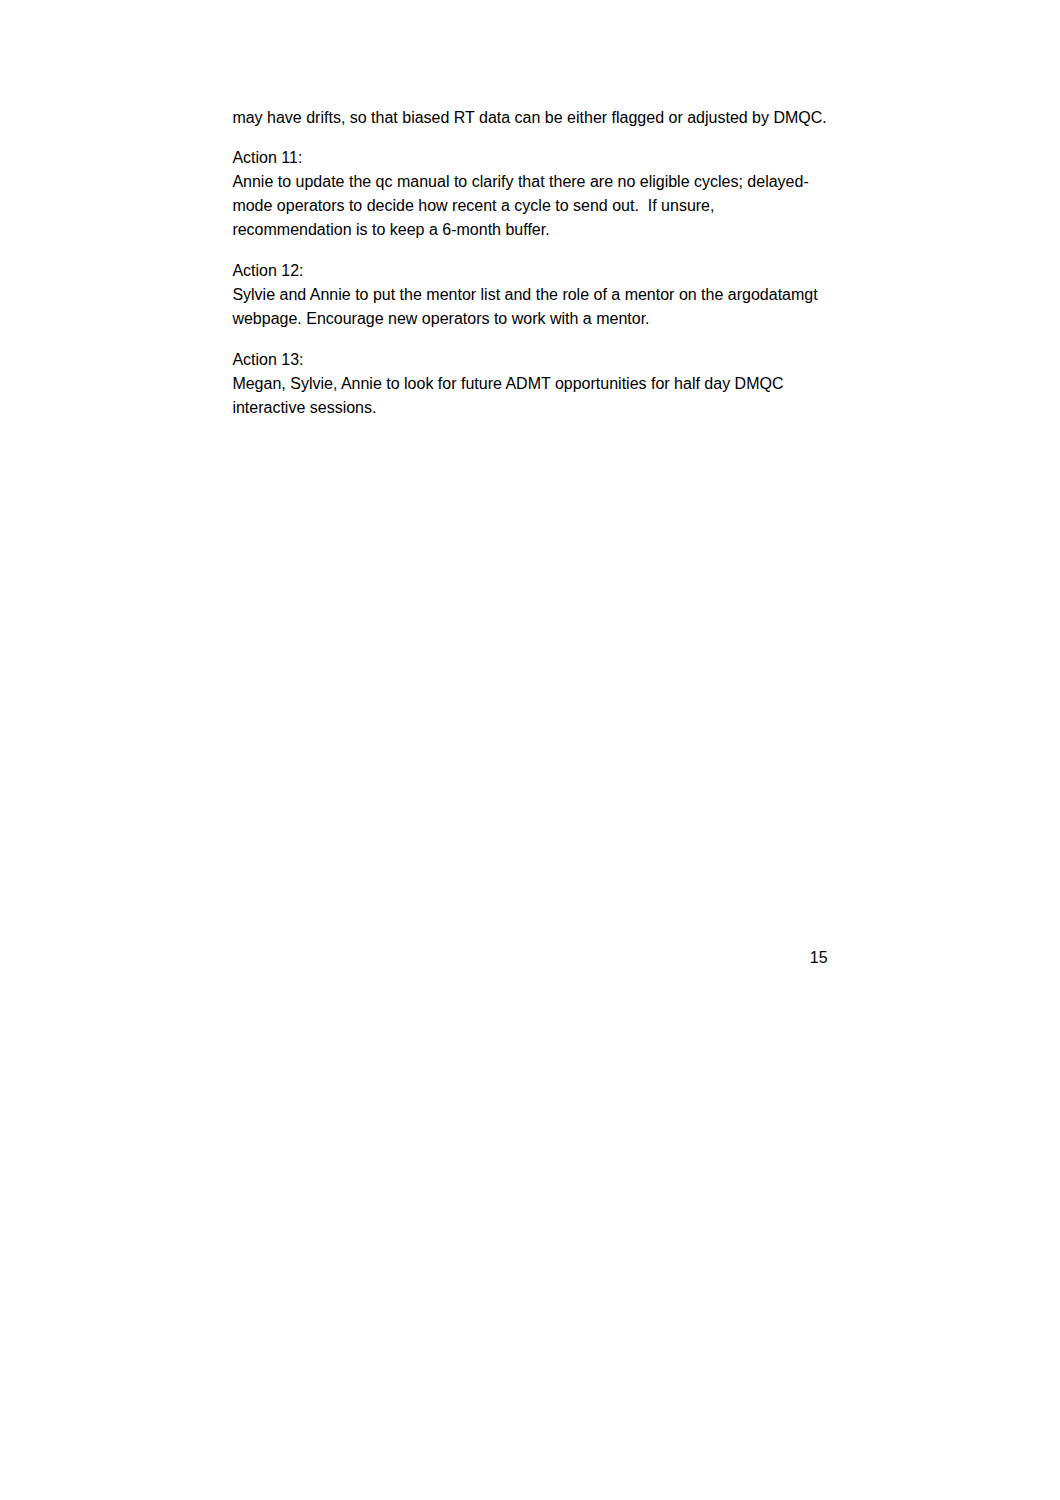may have drifts, so that biased RT data can be either flagged or adjusted by DMQC.
Action 11:
Annie to update the qc manual to clarify that there are no eligible cycles; delayed-mode operators to decide how recent a cycle to send out. If unsure, recommendation is to keep a 6-month buffer.
Action 12:
Sylvie and Annie to put the mentor list and the role of a mentor on the argodatamgt webpage. Encourage new operators to work with a mentor.
Action 13:
Megan, Sylvie, Annie to look for future ADMT opportunities for half day DMQC interactive sessions.
15